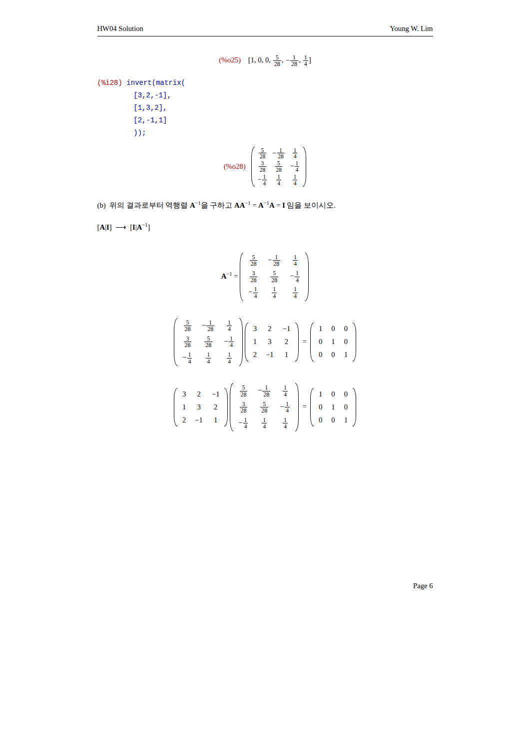HW04 Solution
Young W. Lim
(%o25) [1, 0, 0, 528, −128, 14]
(%i28) invert(matrix(
[3,2,-1],
[1,3,2],
[2,-1,1]
));
(%o28)
| 5 28 | − 1 28 | 1 4 |
| 3 28 | 5 28 | − 1 4 |
| − 1 4 | 1 4 | 1 4 |
(b) 위의 결과로부터 역행렬 A−1을 구하고 AA−1 = A−1 A = I 임을 보이시오.
[A|I] ⟶ [I|A−1]
A−1 =
| 5 28 | − 1 28 | 1 4 |
| 3 28 | 5 28 | − 1 4 |
| − 1 4 | 1 4 | 1 4 |
| 5 28 | − 1 28 | 1 4 |
| 3 28 | 5 28 | − 1 4 |
| − 1 4 | 1 4 | 1 4 |
| 3 | 2 | −1 |
| 1 | 3 | 2 |
| 2 | −1 | 1 |
=
| 1 | 0 | 0 |
| 0 | 1 | 0 |
| 0 | 0 | 1 |
| 3 | 2 | −1 |
| 1 | 3 | 2 |
| 2 | −1 | 1 |
| 5 28 | − 1 28 | 1 4 |
| 3 28 | 5 28 | − 1 4 |
| − 1 4 | 1 4 | 1 4 |
=
| 1 | 0 | 0 |
| 0 | 1 | 0 |
| 0 | 0 | 1 |
Page 6